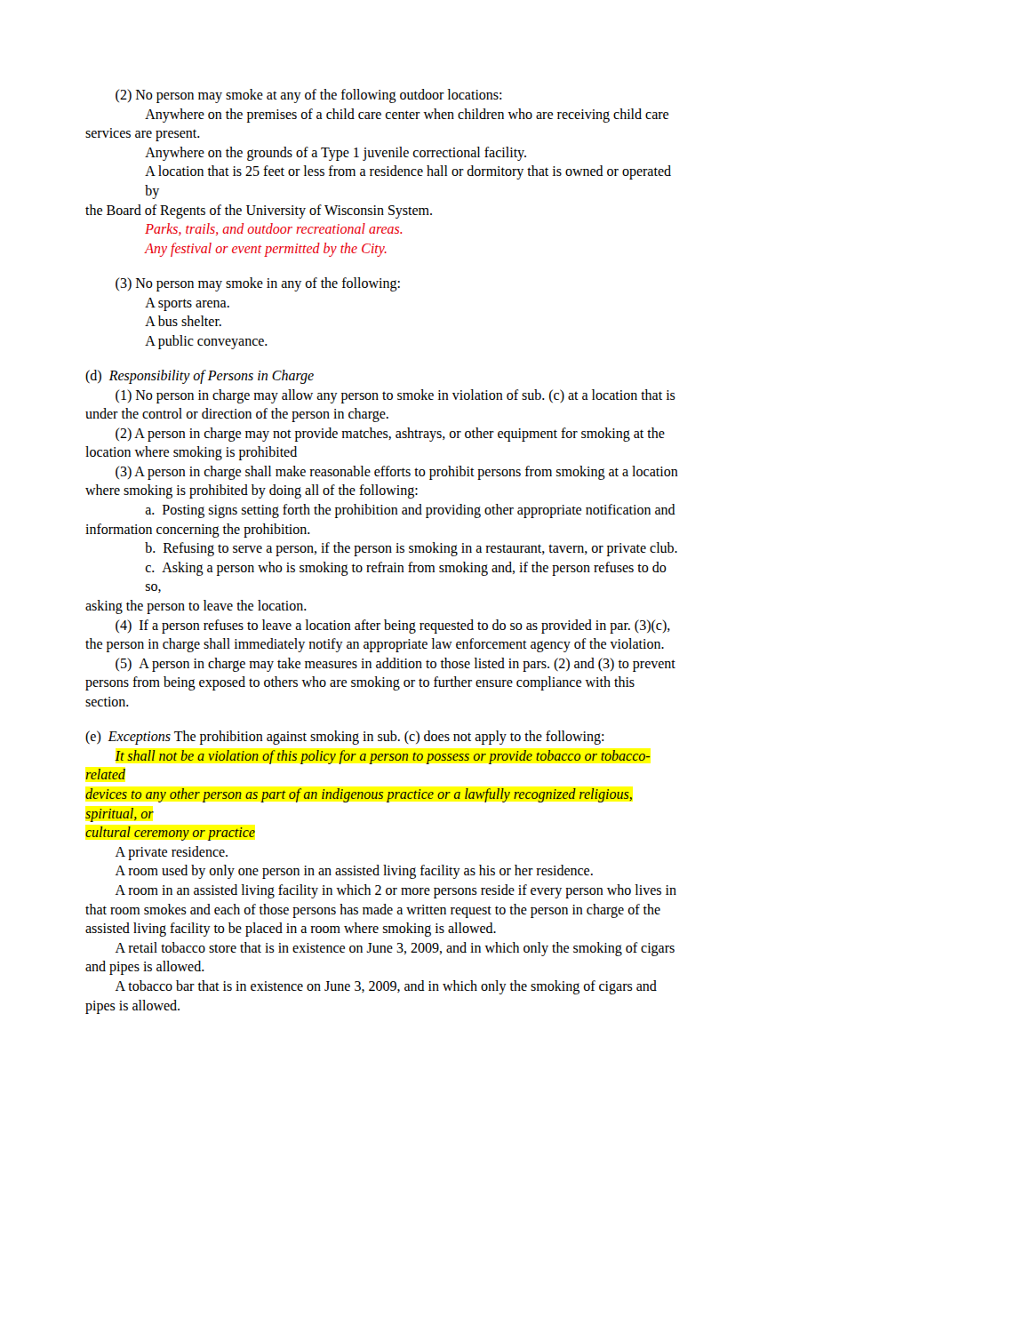(2) No person may smoke at any of the following outdoor locations:
Anywhere on the premises of a child care center when children who are receiving child care
services are present.
Anywhere on the grounds of a Type 1 juvenile correctional facility.
A location that is 25 feet or less from a residence hall or dormitory that is owned or operated by
the Board of Regents of the University of Wisconsin System.
Parks, trails, and outdoor recreational areas.
Any festival or event permitted by the City.
(3) No person may smoke in any of the following:
A sports arena.
A bus shelter.
A public conveyance.
(d) Responsibility of Persons in Charge
(1) No person in charge may allow any person to smoke in violation of sub. (c) at a location that is
under the control or direction of the person in charge.
(2) A person in charge may not provide matches, ashtrays, or other equipment for smoking at the
location where smoking is prohibited
(3) A person in charge shall make reasonable efforts to prohibit persons from smoking at a location
where smoking is prohibited by doing all of the following:
a. Posting signs setting forth the prohibition and providing other appropriate notification and
information concerning the prohibition.
b. Refusing to serve a person, if the person is smoking in a restaurant, tavern, or private club.
c. Asking a person who is smoking to refrain from smoking and, if the person refuses to do so,
asking the person to leave the location.
(4) If a person refuses to leave a location after being requested to do so as provided in par. (3)(c),
the person in charge shall immediately notify an appropriate law enforcement agency of the violation.
(5) A person in charge may take measures in addition to those listed in pars. (2) and (3) to prevent
persons from being exposed to others who are smoking or to further ensure compliance with this
section.
(e) Exceptions The prohibition against smoking in sub. (c) does not apply to the following:
It shall not be a violation of this policy for a person to possess or provide tobacco or tobacco-related
devices to any other person as part of an indigenous practice or a lawfully recognized religious, spiritual, or
cultural ceremony or practice
A private residence.
A room used by only one person in an assisted living facility as his or her residence.
A room in an assisted living facility in which 2 or more persons reside if every person who lives in
that room smokes and each of those persons has made a written request to the person in charge of the
assisted living facility to be placed in a room where smoking is allowed.
A retail tobacco store that is in existence on June 3, 2009, and in which only the smoking of cigars
and pipes is allowed.
A tobacco bar that is in existence on June 3, 2009, and in which only the smoking of cigars and
pipes is allowed.